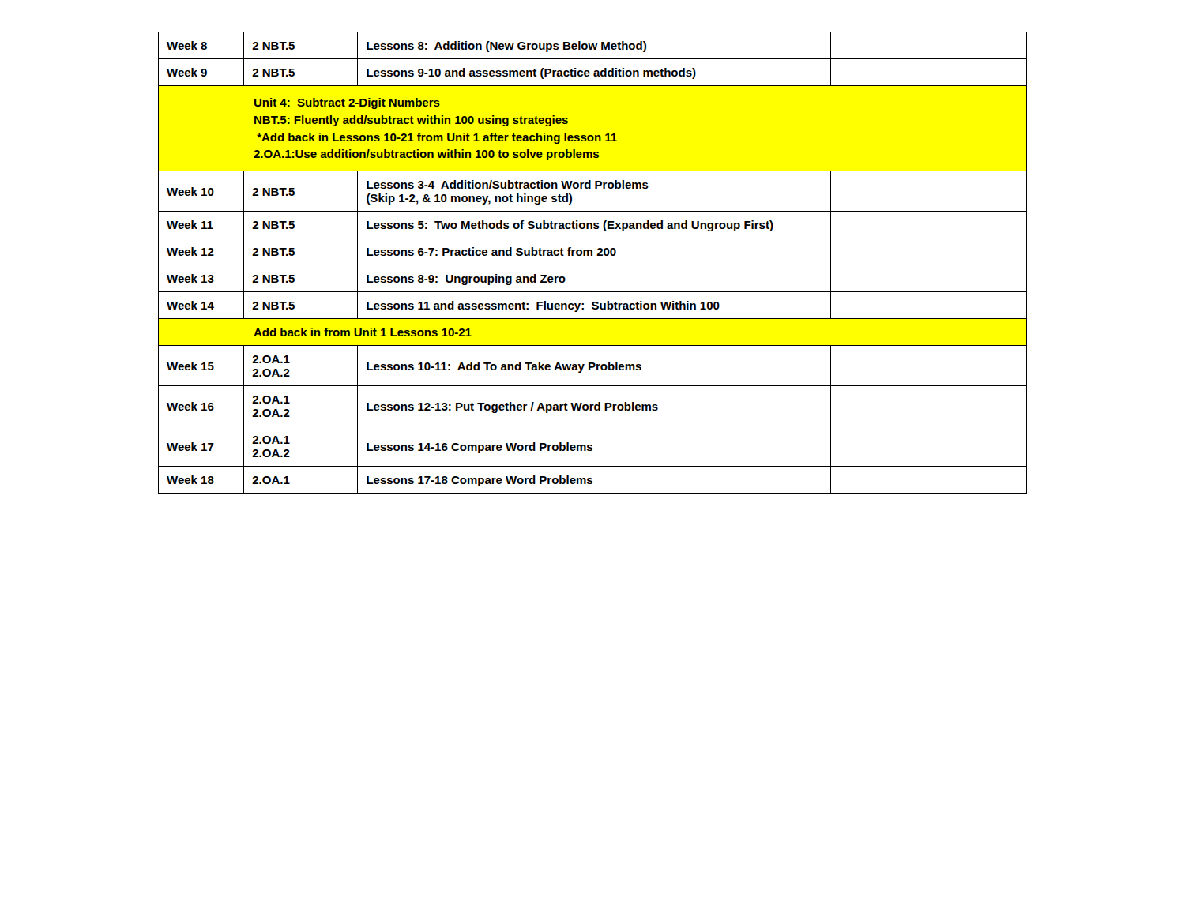| Week 8 | 2 NBT.5 | Lessons 8: Addition (New Groups Below Method) | |
| Week 9 | 2 NBT.5 | Lessons 9-10 and assessment (Practice addition methods) | |
| Unit 4: Subtract 2-Digit Numbers NBT.5: Fluently add/subtract within 100 using strategies *Add back in Lessons 10-21 from Unit 1 after teaching lesson 11 2.OA.1:Use addition/subtraction within 100 to solve problems |
| Week 10 | 2 NBT.5 | Lessons 3-4 Addition/Subtraction Word Problems (Skip 1-2, & 10 money, not hinge std) | |
| Week 11 | 2 NBT.5 | Lessons 5: Two Methods of Subtractions (Expanded and Ungroup First) | |
| Week 12 | 2 NBT.5 | Lessons 6-7: Practice and Subtract from 200 | |
| Week 13 | 2 NBT.5 | Lessons 8-9: Ungrouping and Zero | |
| Week 14 | 2 NBT.5 | Lessons 11 and assessment: Fluency: Subtraction Within 100 | |
| Add back in from Unit 1 Lessons 10-21 |
| Week 15 | 2.OA.1 2.OA.2 | Lessons 10-11: Add To and Take Away Problems | |
| Week 16 | 2.OA.1 2.OA.2 | Lessons 12-13: Put Together / Apart Word Problems | |
| Week 17 | 2.OA.1 2.OA.2 | Lessons 14-16 Compare Word Problems | |
| Week 18 | 2.OA.1 | Lessons 17-18 Compare Word Problems | |